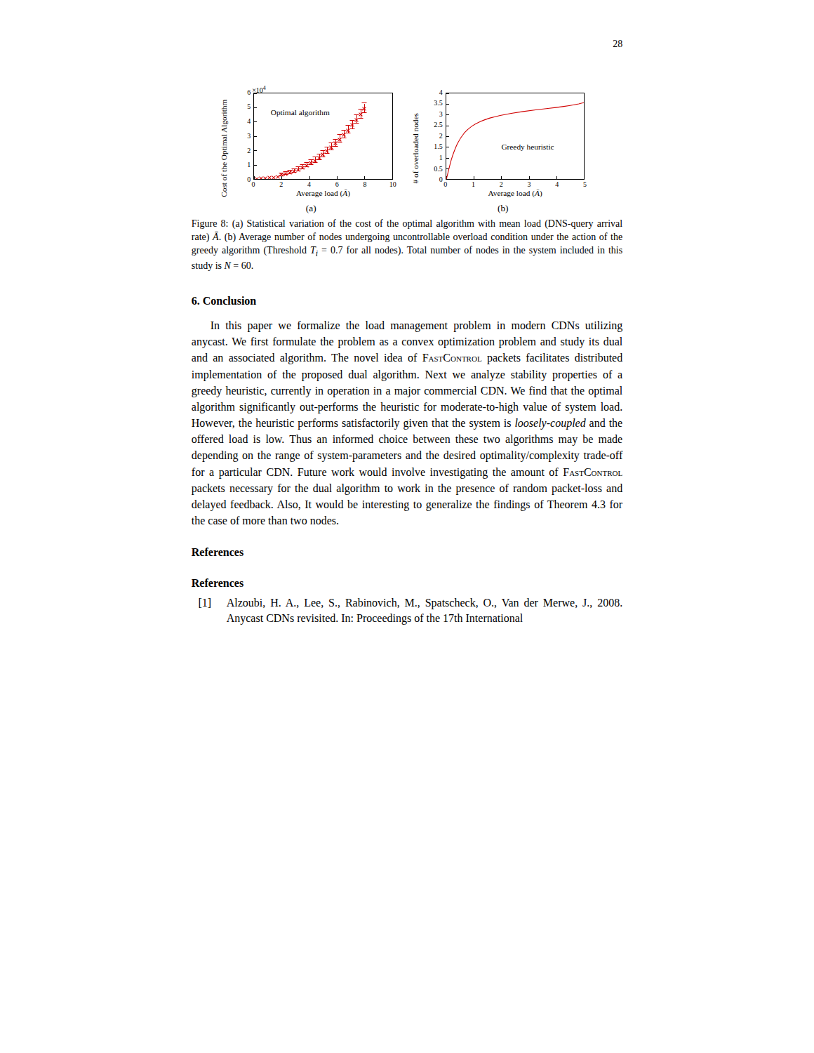28
×104
Cost of the Optimal Algorithm
6 5 4 3 2 1 0
Optimal algorithm
0 2 4 6 8 10
Average load (Ā)
(a)
# of overloaded nodes
4 3.5 3 2.5 2 1.5 1 0.5 0
Greedy heuristic
0 1 2 3 4 5
Average load (Ā)
(b)
Figure 8: (a) Statistical variation of the cost of the optimal algorithm with mean load (DNS-query arrival rate) Ā. (b) Average number of nodes undergoing uncontrollable overload condition under the action of the greedy algorithm (Threshold Ti = 0.7 for all nodes). Total number of nodes in the system included in this study is N = 60.
6. Conclusion
In this paper we formalize the load management problem in modern CDNs utilizing anycast. We first formulate the problem as a convex optimization problem and study its dual and an associated algorithm. The novel idea of FastControl packets facilitates distributed implementation of the proposed dual algorithm. Next we analyze stability properties of a greedy heuristic, currently in operation in a major commercial CDN. We find that the optimal algorithm significantly out-performs the heuristic for moderate-to-high value of system load. However, the heuristic performs satisfactorily given that the system is loosely-coupled and the offered load is low. Thus an informed choice between these two algorithms may be made depending on the range of system-parameters and the desired optimality/complexity trade-off for a particular CDN. Future work would involve investigating the amount of FastControl packets necessary for the dual algorithm to work in the presence of random packet-loss and delayed feedback. Also, It would be interesting to generalize the findings of Theorem 4.3 for the case of more than two nodes.
References
References
[1] Alzoubi, H. A., Lee, S., Rabinovich, M., Spatscheck, O., Van der Merwe, J., 2008. Anycast CDNs revisited. In: Proceedings of the 17th International